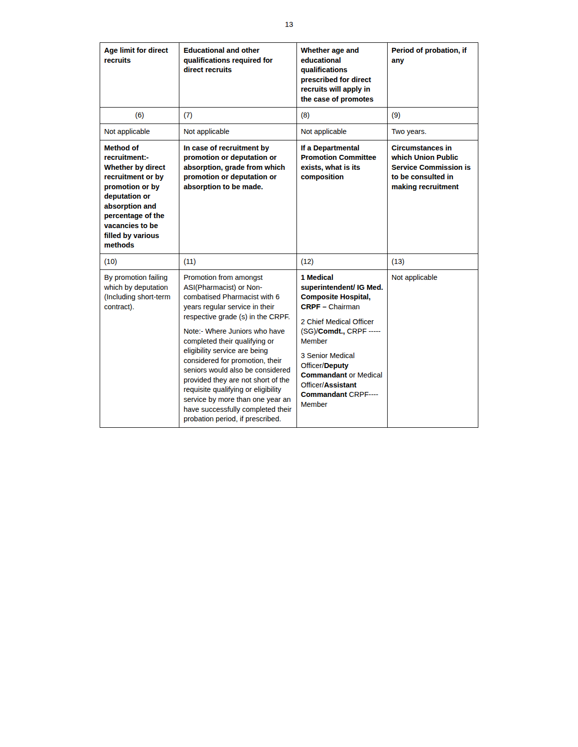13
| Age limit for direct recruits | Educational and other qualifications required for direct recruits | Whether age and educational qualifications prescribed for direct recruits will apply in the case of promotes | Period of probation, if any |
| (6) | (7) | (8) | (9) |
| Not applicable | Not applicable | Not applicable | Two years. |
| Method of recruitment:- Whether by direct recruitment or by promotion or by deputation or absorption and percentage of the vacancies to be filled by various methods | In case of recruitment by promotion or deputation or absorption, grade from which promotion or deputation or absorption to be made. | If a Departmental Promotion Committee exists, what is its composition | Circumstances in which Union Public Service Commission is to be consulted in making recruitment |
| (10) | (11) | (12) | (13) |
| By promotion failing which by deputation (Including short-term contract). | Promotion from amongst ASI(Pharmacist) or Non-combatised Pharmacist with 6 years regular service in their respective grade (s) in the CRPF. Note:- Where Juniors who have completed their qualifying or eligibility service are being considered for promotion, their seniors would also be considered provided they are not short of the requisite qualifying or eligibility service by more than one year an have successfully completed their probation period, if prescribed. | 1 Medical superintendent/ IG Med. Composite Hospital, CRPF – Chairman 2 Chief Medical Officer (SG)/ Comdt., CRPF -----Member 3 Senior Medical Officer/ Deputy Commandant or Medical Officer/ Assistant Commandant CRPF----Member | Not applicable |